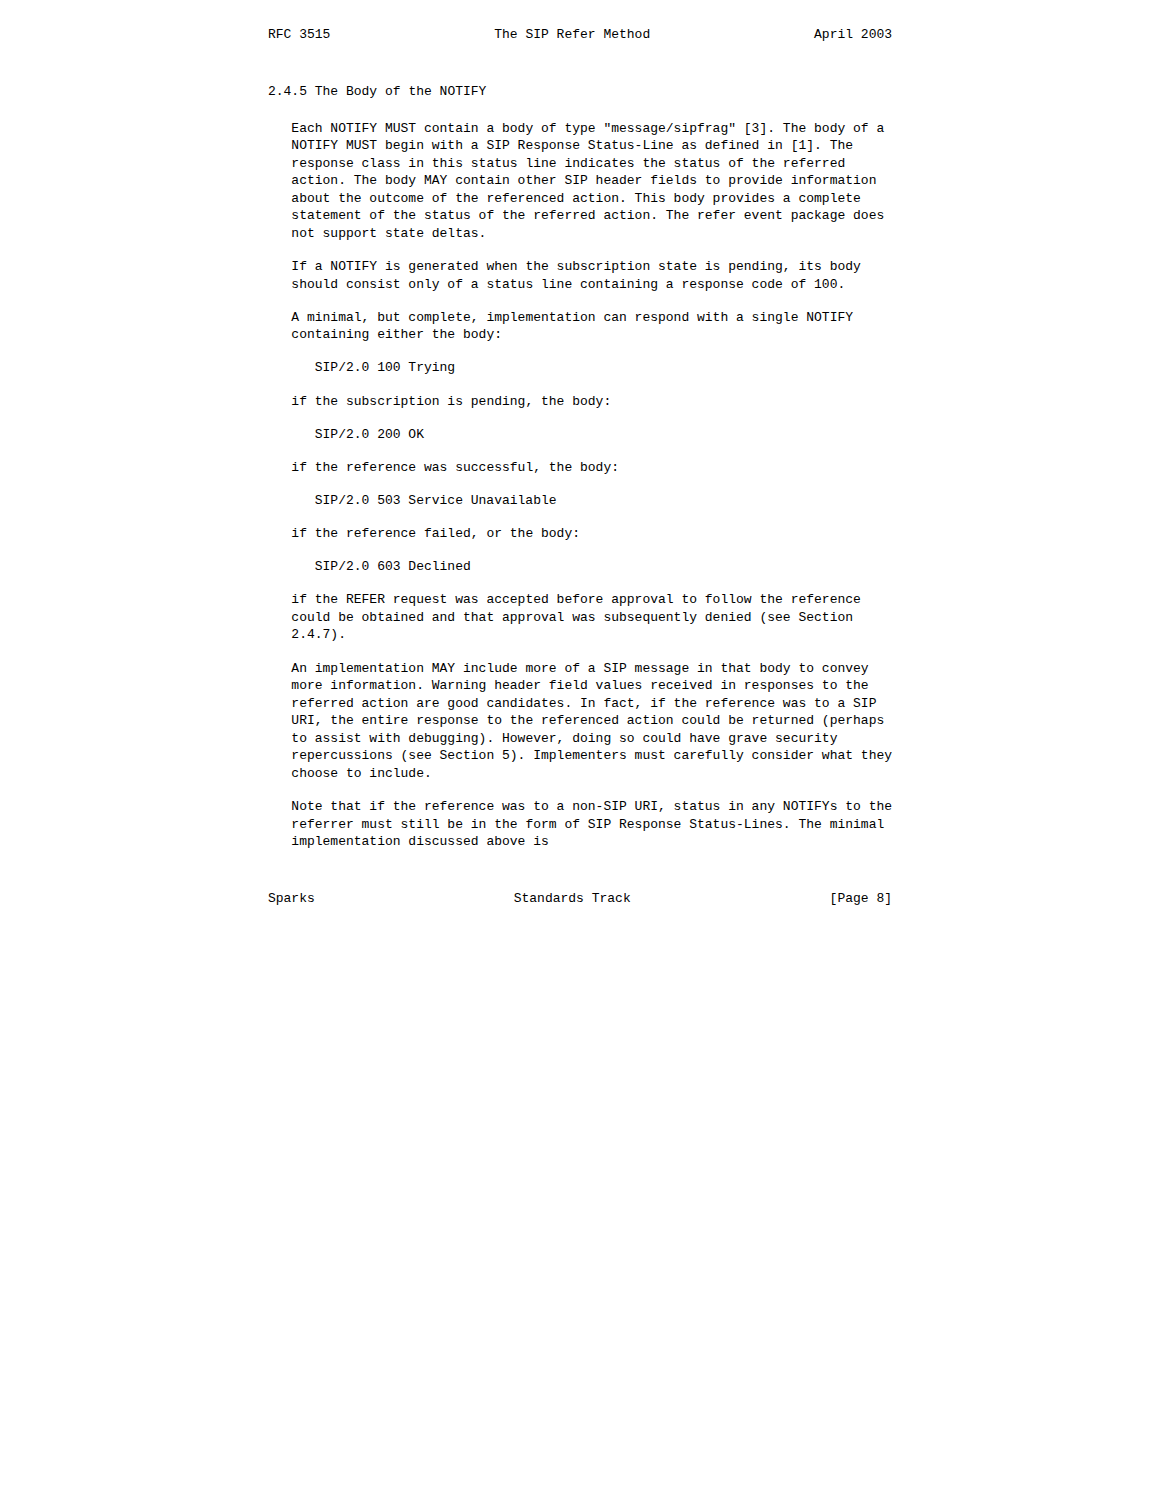RFC 3515 The SIP Refer Method April 2003
2.4.5 The Body of the NOTIFY
Each NOTIFY MUST contain a body of type "message/sipfrag" [3]. The body of a NOTIFY MUST begin with a SIP Response Status-Line as defined in [1]. The response class in this status line indicates the status of the referred action. The body MAY contain other SIP header fields to provide information about the outcome of the referenced action. This body provides a complete statement of the status of the referred action. The refer event package does not support state deltas.
If a NOTIFY is generated when the subscription state is pending, its body should consist only of a status line containing a response code of 100.
A minimal, but complete, implementation can respond with a single NOTIFY containing either the body:
SIP/2.0 100 Trying
if the subscription is pending, the body:
SIP/2.0 200 OK
if the reference was successful, the body:
SIP/2.0 503 Service Unavailable
if the reference failed, or the body:
SIP/2.0 603 Declined
if the REFER request was accepted before approval to follow the reference could be obtained and that approval was subsequently denied (see Section 2.4.7).
An implementation MAY include more of a SIP message in that body to convey more information. Warning header field values received in responses to the referred action are good candidates. In fact, if the reference was to a SIP URI, the entire response to the referenced action could be returned (perhaps to assist with debugging). However, doing so could have grave security repercussions (see Section 5). Implementers must carefully consider what they choose to include.
Note that if the reference was to a non-SIP URI, status in any NOTIFYs to the referrer must still be in the form of SIP Response Status-Lines. The minimal implementation discussed above is
Sparks Standards Track [Page 8]